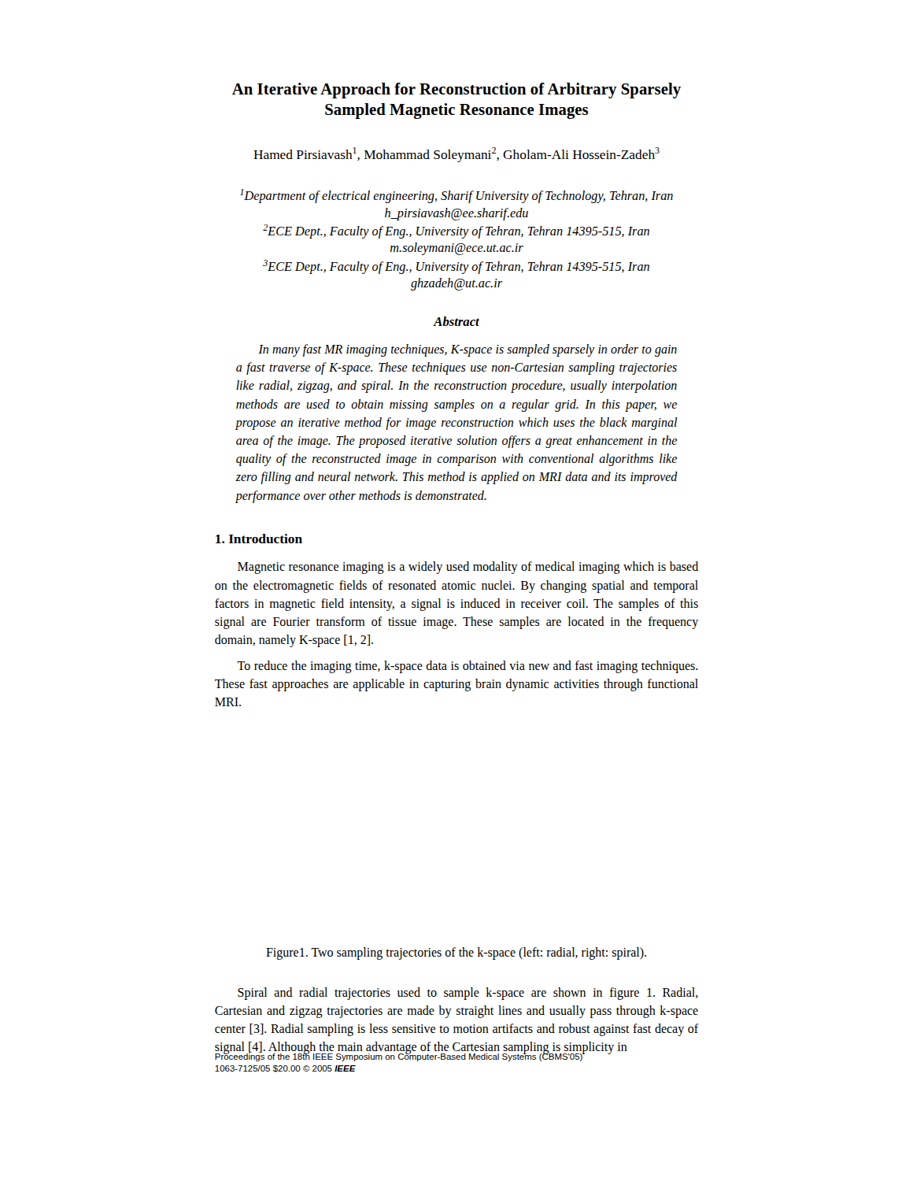An Iterative Approach for Reconstruction of Arbitrary Sparsely
Sampled Magnetic Resonance Images
Hamed Pirsiavash1, Mohammad Soleymani2, Gholam-Ali Hossein-Zadeh3
1Department of electrical engineering, Sharif University of Technology, Tehran, Iran
h_pirsiavash@ee.sharif.edu
2ECE Dept., Faculty of Eng., University of Tehran, Tehran 14395-515, Iran
m.soleymani@ece.ut.ac.ir
3ECE Dept., Faculty of Eng., University of Tehran, Tehran 14395-515, Iran
ghzadeh@ut.ac.ir
Abstract
In many fast MR imaging techniques, K-space is sampled sparsely in order to gain a fast traverse of K-space. These techniques use non-Cartesian sampling trajectories like radial, zigzag, and spiral. In the reconstruction procedure, usually interpolation methods are used to obtain missing samples on a regular grid. In this paper, we propose an iterative method for image reconstruction which uses the black marginal area of the image. The proposed iterative solution offers a great enhancement in the quality of the reconstructed image in comparison with conventional algorithms like zero filling and neural network. This method is applied on MRI data and its improved performance over other methods is demonstrated.
1. Introduction
Magnetic resonance imaging is a widely used modality of medical imaging which is based on the electromagnetic fields of resonated atomic nuclei. By changing spatial and temporal factors in magnetic field intensity, a signal is induced in receiver coil. The samples of this signal are Fourier transform of tissue image. These samples are located in the frequency domain, namely K-space [1, 2].
To reduce the imaging time, k-space data is obtained via new and fast imaging techniques. These fast approaches are applicable in capturing brain dynamic activities through functional MRI.
Figure1. Two sampling trajectories of the k-space (left: radial, right: spiral).
Spiral and radial trajectories used to sample k-space are shown in figure 1. Radial, Cartesian and zigzag trajectories are made by straight lines and usually pass through k-space center [3]. Radial sampling is less sensitive to motion artifacts and robust against fast decay of signal [4]. Although the main advantage of the Cartesian sampling is simplicity in
Proceedings of the 18th IEEE Symposium on Computer-Based Medical Systems (CBMS'05)
1063-7125/05 $20.00 © 2005 IEEE